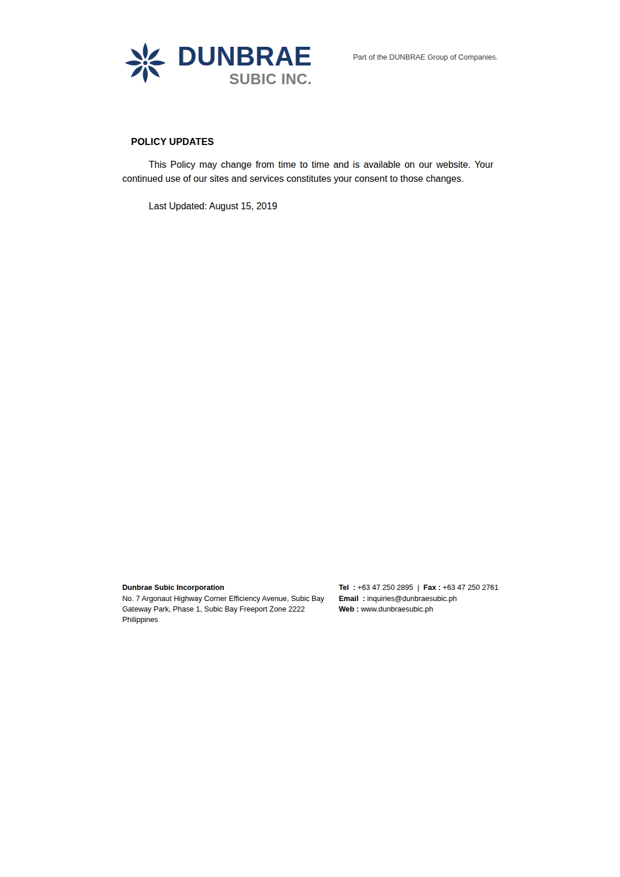DUNBRAE
SUBIC INC.
Part of the DUNBRAE Group of Companies.
POLICY UPDATES
This Policy may change from time to time and is available on our website. Your continued use of our sites and services constitutes your consent to those changes.
Last Updated: August 15, 2019
Dunbrae Subic Incorporation
No. 7 Argonaut Highway Corner Efficiency Avenue, Subic Bay
Gateway Park, Phase 1, Subic Bay Freeport Zone 2222 Philippines
Tel : +63 47 250 2895 | Fax : +63 47 250 2761
Email : inquiries@dunbraesubic.ph
Web : www.dunbraesubic.ph